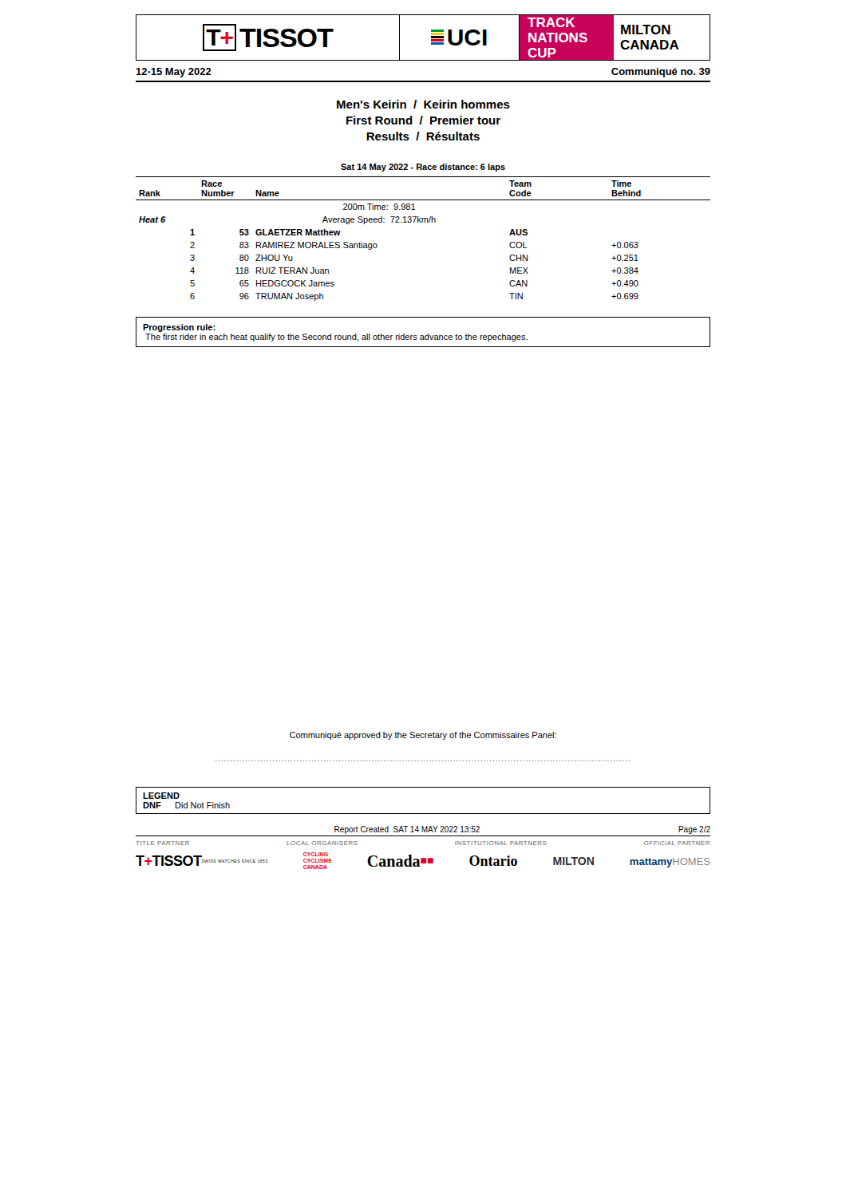T+TISSOT
UCI
TRACK
NATIONS CUP
MILTON
CANADA
12-15 May 2022
Communiqué no. 39
Men's Keirin / Keirin hommes
First Round / Premier tour
Results / Résultats
Sat 14 May 2022 - Race distance: 6 laps
| Rank | Race Number | Name | Team Code | Time Behind |
| --- | --- | --- | --- | --- |
| | 200m Time: 9.981 | |
| Heat 6 | Average Speed: 72.137km/h | |
| 1 | 53 | GLAETZER Matthew | AUS | |
| 2 | 83 | RAMIREZ MORALES Santiago | COL | +0.063 |
| 3 | 80 | ZHOU Yu | CHN | +0.251 |
| 4 | 118 | RUIZ TERAN Juan | MEX | +0.384 |
| 5 | 65 | HEDGCOCK James | CAN | +0.490 |
| 6 | 96 | TRUMAN Joseph | TIN | +0.699 |
Progression rule:
The first rider in each heat qualify to the Second round, all other riders advance to the repechages.
Communiqué approved by the Secretary of the Commissaires Panel:
..........................................................................................................................................
LEGEND
DNFDid Not Finish
Report Created SAT 14 MAY 2022 13:52
Page 2/2
TITLE PARTNER
LOCAL ORGANISERS
INSTITUTIONAL PARTNERS
OFFICIAL PARTNER
T+TISSOT SWISS WATCHES SINCE 1853
CYCLING
CYCLISME
CANADA
Canada■■
Ontario
MILTON
mattamyHOMES